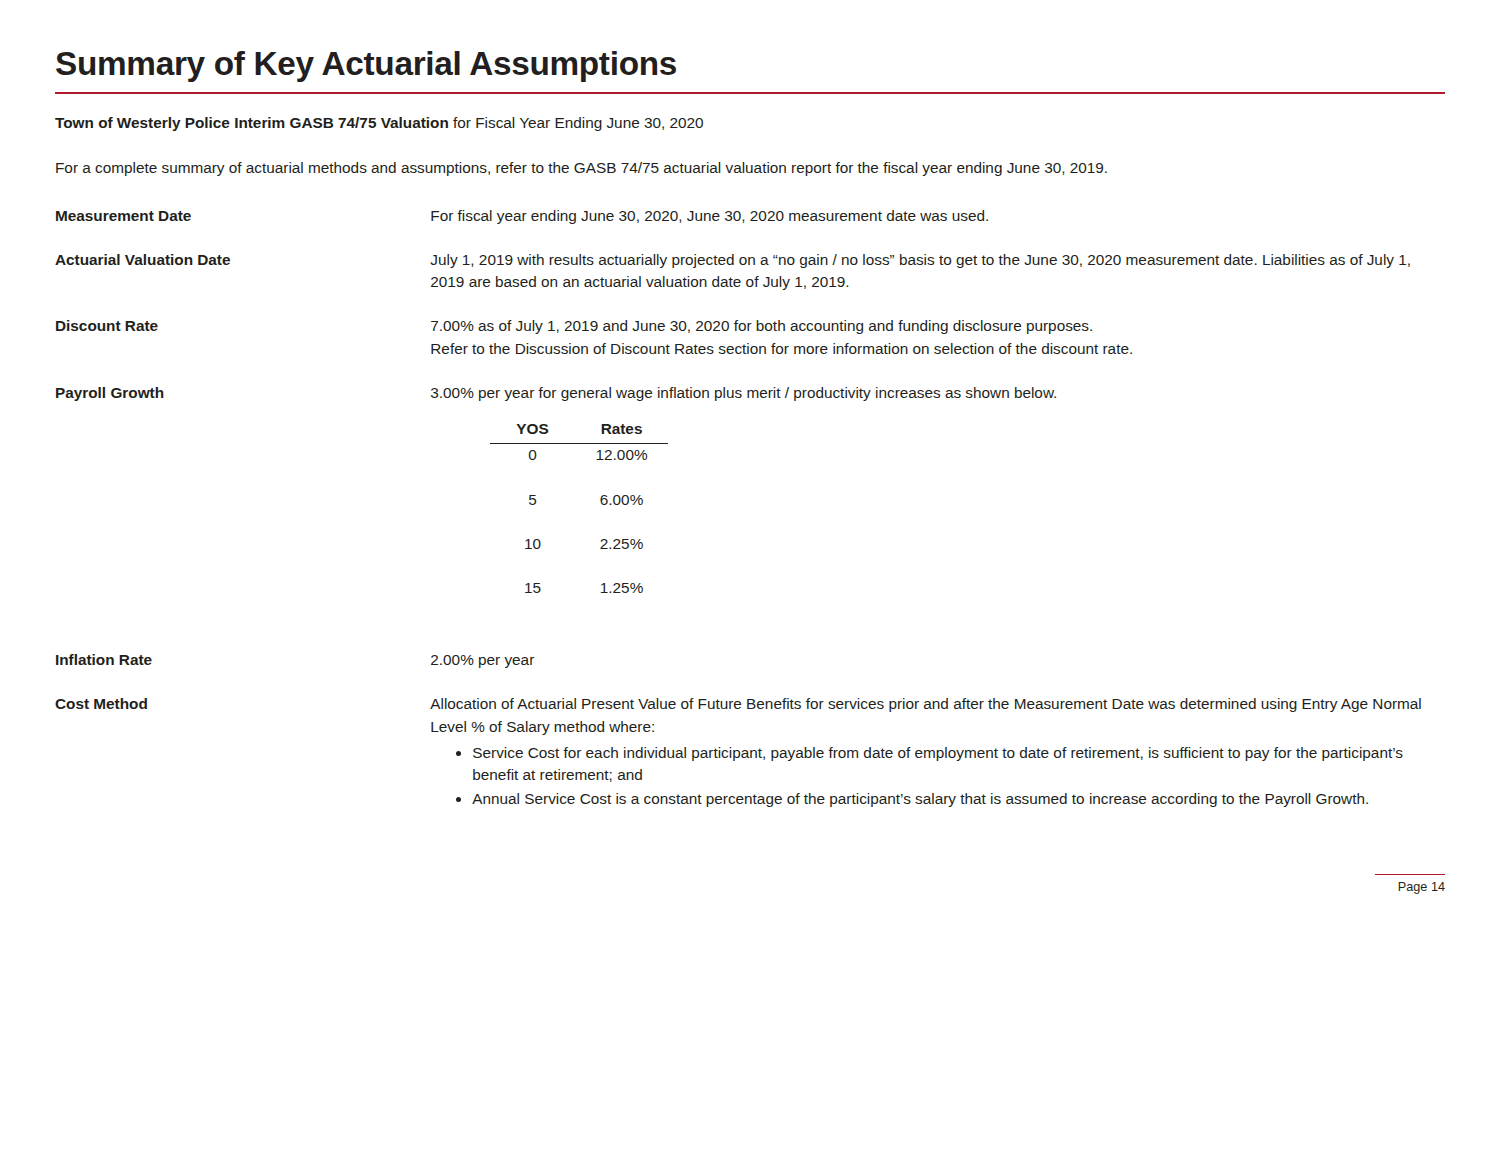Summary of Key Actuarial Assumptions
Town of Westerly Police Interim GASB 74/75 Valuation for Fiscal Year Ending June 30, 2020
For a complete summary of actuarial methods and assumptions, refer to the GASB 74/75 actuarial valuation report for the fiscal year ending June 30, 2019.
| Measurement Date | For fiscal year ending June 30, 2020, June 30, 2020 measurement date was used. |
| Actuarial Valuation Date | July 1, 2019 with results actuarially projected on a “no gain / no loss” basis to get to the June 30, 2020 measurement date. Liabilities as of July 1, 2019 are based on an actuarial valuation date of July 1, 2019. |
| Discount Rate | 7.00% as of July 1, 2019 and June 30, 2020 for both accounting and funding disclosure purposes. Refer to the Discussion of Discount Rates section for more information on selection of the discount rate. |
| Payroll Growth | 3.00% per year for general wage inflation plus merit / productivity increases as shown below. / YOS / Rates / / --- / --- / / 0 / 12.00% / / 5 / 6.00% / / 10 / 2.25% / / 15 / 1.25% / |
| Inflation Rate | 2.00% per year |
| Cost Method | Allocation of Actuarial Present Value of Future Benefits for services prior and after the Measurement Date was determined using Entry Age Normal Level % of Salary method where: Service Cost for each individual participant, payable from date of employment to date of retirement, is sufficient to pay for the participant’s benefit at retirement; and Annual Service Cost is a constant percentage of the participant’s salary that is assumed to increase according to the Payroll Growth. |
Page 14